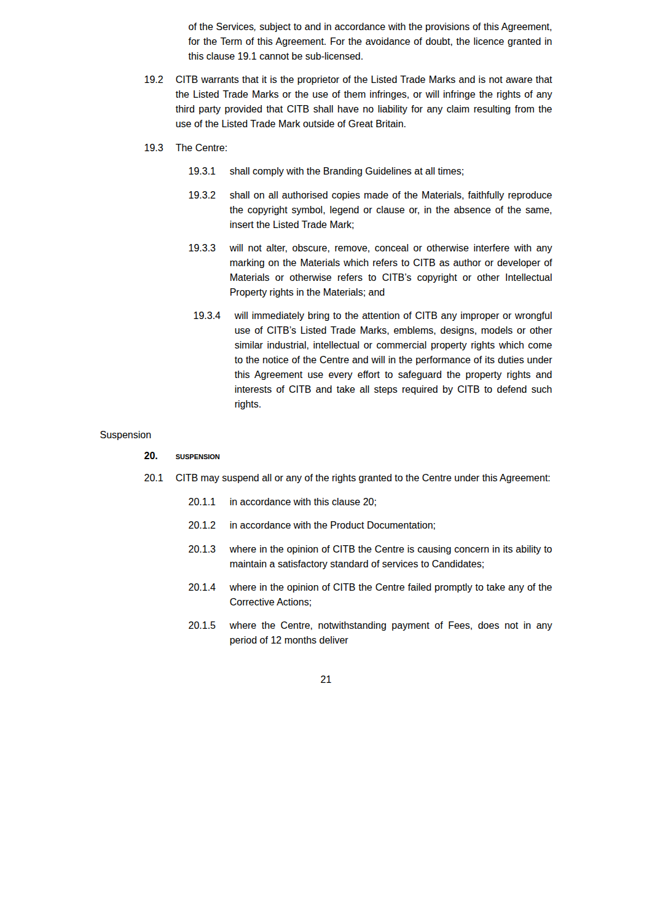of the Services, subject to and in accordance with the provisions of this Agreement, for the Term of this Agreement. For the avoidance of doubt, the licence granted in this clause 19.1 cannot be sub-licensed.
19.2 CITB warrants that it is the proprietor of the Listed Trade Marks and is not aware that the Listed Trade Marks or the use of them infringes, or will infringe the rights of any third party provided that CITB shall have no liability for any claim resulting from the use of the Listed Trade Mark outside of Great Britain.
19.3 The Centre:
19.3.1shall comply with the Branding Guidelines at all times;
19.3.2shall on all authorised copies made of the Materials, faithfully reproduce the copyright symbol, legend or clause or, in the absence of the same, insert the Listed Trade Mark;
19.3.3will not alter, obscure, remove, conceal or otherwise interfere with any marking on the Materials which refers to CITB as author or developer of Materials or otherwise refers to CITB’s copyright or other Intellectual Property rights in the Materials; and
19.3.4will immediately bring to the attention of CITB any improper or wrongful use of CITB’s Listed Trade Marks, emblems, designs, models or other similar industrial, intellectual or commercial property rights which come to the notice of the Centre and will in the performance of its duties under this Agreement use every effort to safeguard the property rights and interests of CITB and take all steps required by CITB to defend such rights.
Suspension
20. SUSPENSION
20.1 CITB may suspend all or any of the rights granted to the Centre under this Agreement:
20.1.1in accordance with this clause 20;
20.1.2in accordance with the Product Documentation;
20.1.3where in the opinion of CITB the Centre is causing concern in its ability to maintain a satisfactory standard of services to Candidates;
20.1.4where in the opinion of CITB the Centre failed promptly to take any of the Corrective Actions;
20.1.5where the Centre, notwithstanding payment of Fees, does not in any period of 12 months deliver
21